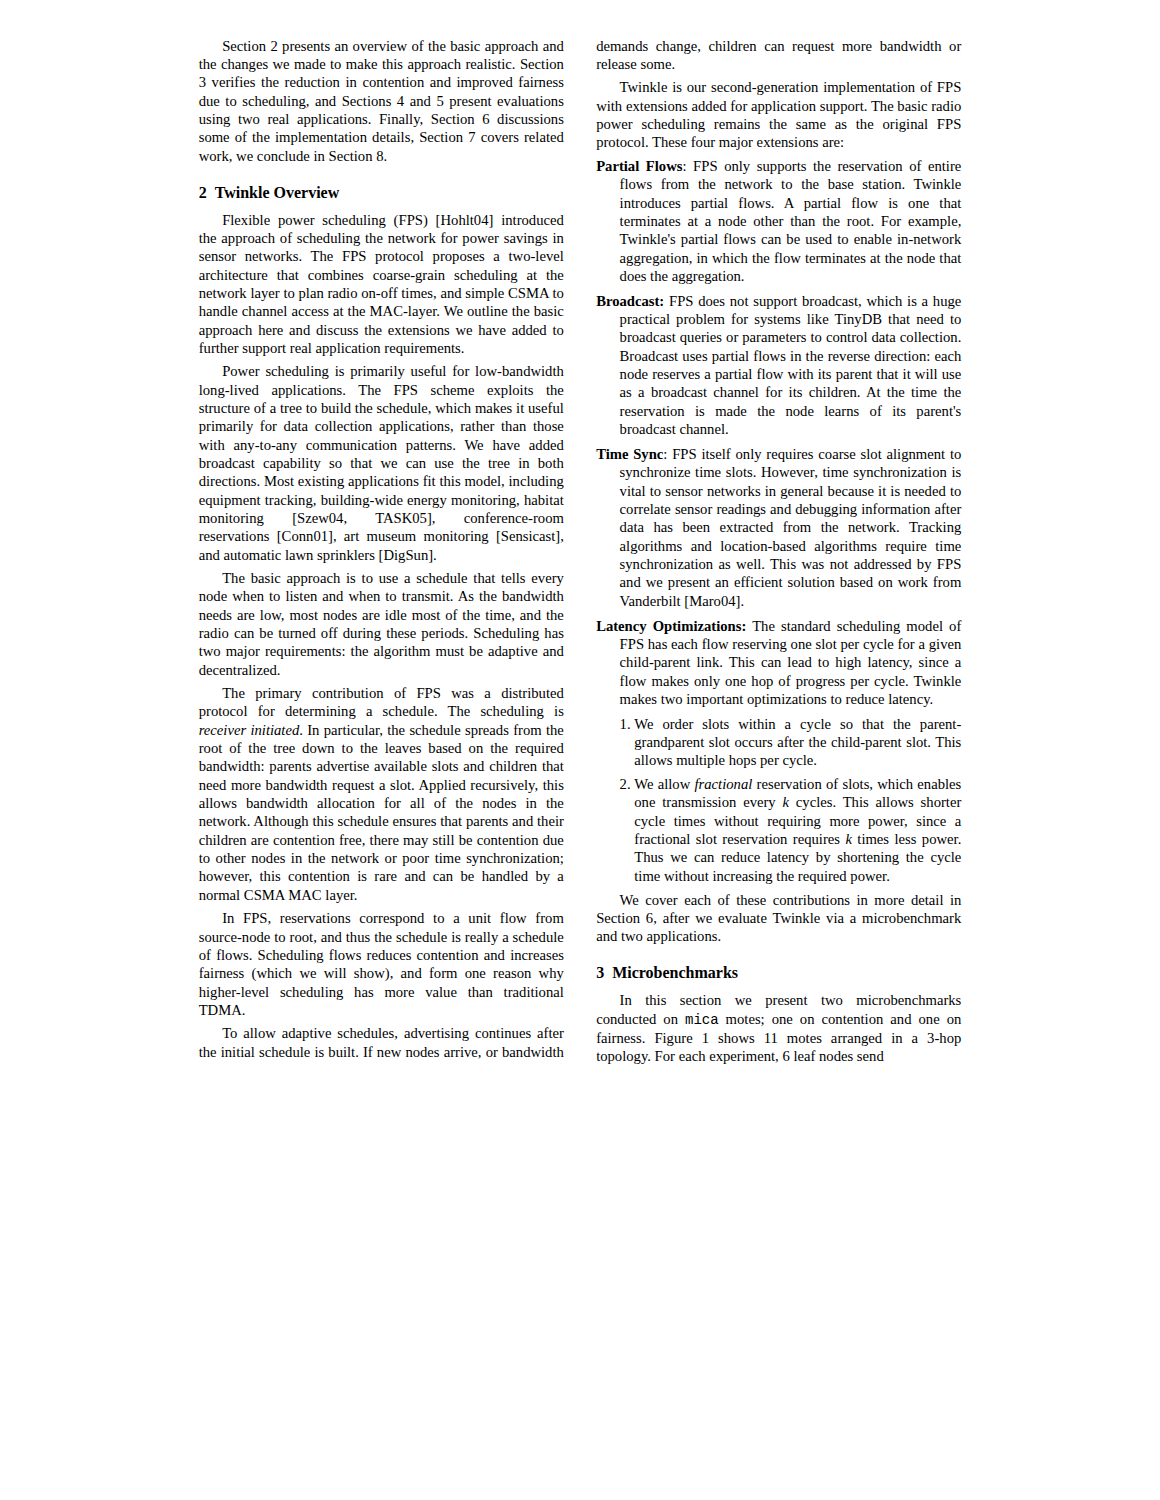Section 2 presents an overview of the basic approach and the changes we made to make this approach realistic. Section 3 verifies the reduction in contention and improved fairness due to scheduling, and Sections 4 and 5 present evaluations using two real applications. Finally, Section 6 discussions some of the implementation details, Section 7 covers related work, we conclude in Section 8.
2 Twinkle Overview
Flexible power scheduling (FPS) [Hohlt04] introduced the approach of scheduling the network for power savings in sensor networks. The FPS protocol proposes a two-level architecture that combines coarse-grain scheduling at the network layer to plan radio on-off times, and simple CSMA to handle channel access at the MAC-layer. We outline the basic approach here and discuss the extensions we have added to further support real application requirements.
Power scheduling is primarily useful for low-bandwidth long-lived applications. The FPS scheme exploits the structure of a tree to build the schedule, which makes it useful primarily for data collection applications, rather than those with any-to-any communication patterns. We have added broadcast capability so that we can use the tree in both directions. Most existing applications fit this model, including equipment tracking, building-wide energy monitoring, habitat monitoring [Szew04, TASK05], conference-room reservations [Conn01], art museum monitoring [Sensicast], and automatic lawn sprinklers [DigSun].
The basic approach is to use a schedule that tells every node when to listen and when to transmit. As the bandwidth needs are low, most nodes are idle most of the time, and the radio can be turned off during these periods. Scheduling has two major requirements: the algorithm must be adaptive and decentralized.
The primary contribution of FPS was a distributed protocol for determining a schedule. The scheduling is receiver initiated. In particular, the schedule spreads from the root of the tree down to the leaves based on the required bandwidth: parents advertise available slots and children that need more bandwidth request a slot. Applied recursively, this allows bandwidth allocation for all of the nodes in the network. Although this schedule ensures that parents and their children are contention free, there may still be contention due to other nodes in the network or poor time synchronization; however, this contention is rare and can be handled by a normal CSMA MAC layer.
In FPS, reservations correspond to a unit flow from source-node to root, and thus the schedule is really a schedule of flows. Scheduling flows reduces contention and increases fairness (which we will show), and form one reason why higher-level scheduling has more value than traditional TDMA.
To allow adaptive schedules, advertising continues after the initial schedule is built. If new nodes arrive, or bandwidth demands change, children can request more bandwidth or release some.
Twinkle is our second-generation implementation of FPS with extensions added for application support. The basic radio power scheduling remains the same as the original FPS protocol. These four major extensions are:
Partial Flows: FPS only supports the reservation of entire flows from the network to the base station. Twinkle introduces partial flows. A partial flow is one that terminates at a node other than the root. For example, Twinkle's partial flows can be used to enable in-network aggregation, in which the flow terminates at the node that does the aggregation.
Broadcast: FPS does not support broadcast, which is a huge practical problem for systems like TinyDB that need to broadcast queries or parameters to control data collection. Broadcast uses partial flows in the reverse direction: each node reserves a partial flow with its parent that it will use as a broadcast channel for its children. At the time the reservation is made the node learns of its parent's broadcast channel.
Time Sync: FPS itself only requires coarse slot alignment to synchronize time slots. However, time synchronization is vital to sensor networks in general because it is needed to correlate sensor readings and debugging information after data has been extracted from the network. Tracking algorithms and location-based algorithms require time synchronization as well. This was not addressed by FPS and we present an efficient solution based on work from Vanderbilt [Maro04].
Latency Optimizations: The standard scheduling model of FPS has each flow reserving one slot per cycle for a given child-parent link. This can lead to high latency, since a flow makes only one hop of progress per cycle. Twinkle makes two important optimizations to reduce latency.
We order slots within a cycle so that the parent-grandparent slot occurs after the child-parent slot. This allows multiple hops per cycle.
We allow fractional reservation of slots, which enables one transmission every k cycles. This allows shorter cycle times without requiring more power, since a fractional slot reservation requires k times less power. Thus we can reduce latency by shortening the cycle time without increasing the required power.
We cover each of these contributions in more detail in Section 6, after we evaluate Twinkle via a microbenchmark and two applications.
3 Microbenchmarks
In this section we present two microbenchmarks conducted on mica motes; one on contention and one on fairness. Figure 1 shows 11 motes arranged in a 3-hop topology. For each experiment, 6 leaf nodes send